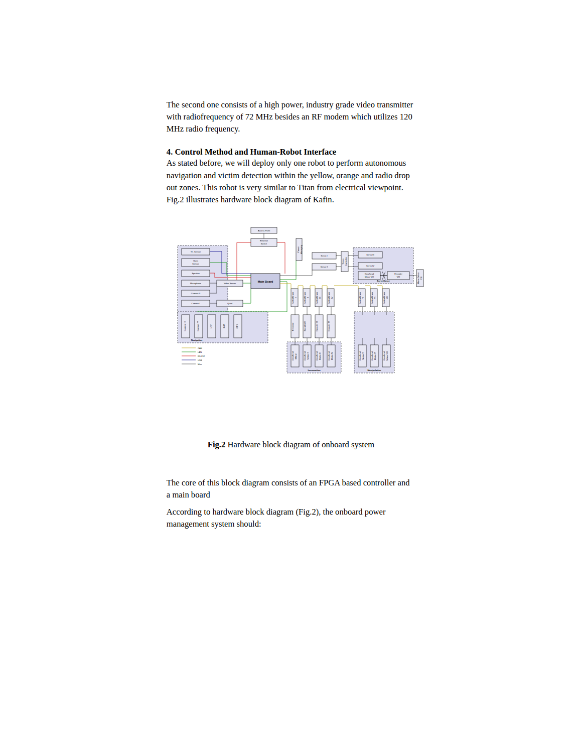The second one consists of a high power, industry grade video transmitter with radiofrequency of 72 MHz besides an RF modem which utilizes 120 MHz radio frequency.
4. Control Method and Human-Robot Interface
As stated before, we will deploy only one robot to perform autonomous navigation and victim detection within the yellow, orange and radio drop out zones. This robot is very similar to Titan from electrical viewpoint. Fig.2 illustrates hardware block diagram of Kafin.
Access Point Ethernet Switch Power Managing Detection Th. Sensor Gass Sensor Speaker Microphone Camera II Camera I Video Server Quad Main Board Servo I Servo II Servo Controller Surveillance Servo III Servo IV Gearhead Motor VIII Encoder VIII Motor Driver VIII Motor Driver I Motor Driver II Motor Driver III Motor Driver IV Motor Driver V Motor Driver VI Motor Driver VII Navigation Camera III Camera IV LRF IMU GPS Encoder I Encoder II Encoder III Encoder IV Encoder V Encoder VI Encoder VII Locomotion Gearhead Motor I Gearhead Motor II Gearhead Motor III Gearhead Motor IV Manipulation Gearhead Motor V Gearhead Motor VI Gearhead Motor VIII CAN LAN RS 232 USB Misc
Fig.2 Hardware block diagram of onboard system
The core of this block diagram consists of an FPGA based controller and a main board
According to hardware block diagram (Fig.2), the onboard power management system should: